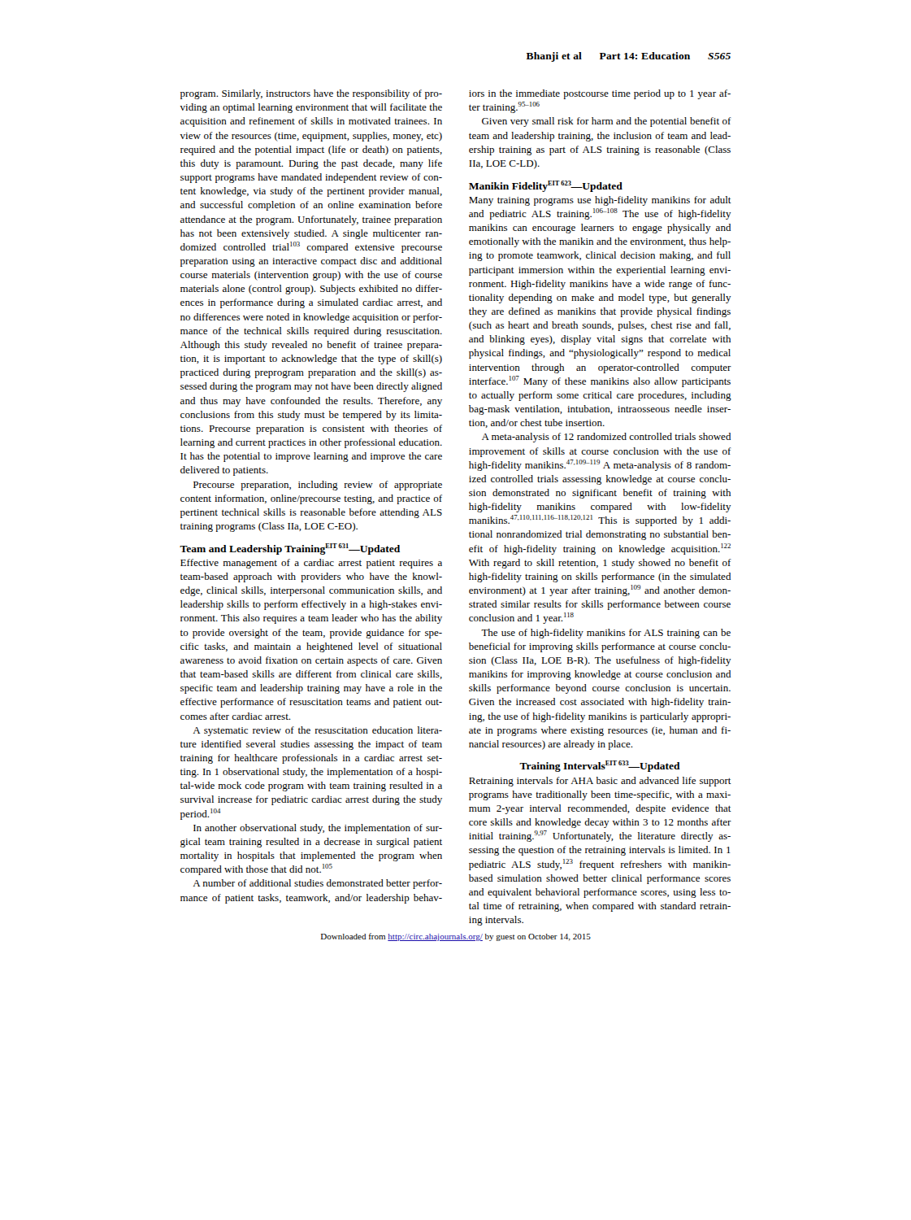Bhanji et al Part 14: Education S565
program. Similarly, instructors have the responsibility of providing an optimal learning environment that will facilitate the acquisition and refinement of skills in motivated trainees. In view of the resources (time, equipment, supplies, money, etc) required and the potential impact (life or death) on patients, this duty is paramount. During the past decade, many life support programs have mandated independent review of content knowledge, via study of the pertinent provider manual, and successful completion of an online examination before attendance at the program. Unfortunately, trainee preparation has not been extensively studied. A single multicenter randomized controlled trial103 compared extensive precourse preparation using an interactive compact disc and additional course materials (intervention group) with the use of course materials alone (control group). Subjects exhibited no differences in performance during a simulated cardiac arrest, and no differences were noted in knowledge acquisition or performance of the technical skills required during resuscitation. Although this study revealed no benefit of trainee preparation, it is important to acknowledge that the type of skill(s) practiced during preprogram preparation and the skill(s) assessed during the program may not have been directly aligned and thus may have confounded the results. Therefore, any conclusions from this study must be tempered by its limitations. Precourse preparation is consistent with theories of learning and current practices in other professional education. It has the potential to improve learning and improve the care delivered to patients.
Precourse preparation, including review of appropriate content information, online/precourse testing, and practice of pertinent technical skills is reasonable before attending ALS training programs (Class IIa, LOE C-EO).
Team and Leadership TrainingEIT 631—Updated
Effective management of a cardiac arrest patient requires a team-based approach with providers who have the knowledge, clinical skills, interpersonal communication skills, and leadership skills to perform effectively in a high-stakes environment. This also requires a team leader who has the ability to provide oversight of the team, provide guidance for specific tasks, and maintain a heightened level of situational awareness to avoid fixation on certain aspects of care. Given that team-based skills are different from clinical care skills, specific team and leadership training may have a role in the effective performance of resuscitation teams and patient outcomes after cardiac arrest.
A systematic review of the resuscitation education literature identified several studies assessing the impact of team training for healthcare professionals in a cardiac arrest setting. In 1 observational study, the implementation of a hospital-wide mock code program with team training resulted in a survival increase for pediatric cardiac arrest during the study period.104
In another observational study, the implementation of surgical team training resulted in a decrease in surgical patient mortality in hospitals that implemented the program when compared with those that did not.105
A number of additional studies demonstrated better performance of patient tasks, teamwork, and/or leadership behaviors in the immediate postcourse time period up to 1 year after training.95–106
Given very small risk for harm and the potential benefit of team and leadership training, the inclusion of team and leadership training as part of ALS training is reasonable (Class IIa, LOE C-LD).
Manikin FidelityEIT 623—Updated
Many training programs use high-fidelity manikins for adult and pediatric ALS training.106–108 The use of high-fidelity manikins can encourage learners to engage physically and emotionally with the manikin and the environment, thus helping to promote teamwork, clinical decision making, and full participant immersion within the experiential learning environment. High-fidelity manikins have a wide range of functionality depending on make and model type, but generally they are defined as manikins that provide physical findings (such as heart and breath sounds, pulses, chest rise and fall, and blinking eyes), display vital signs that correlate with physical findings, and “physiologically” respond to medical intervention through an operator-controlled computer interface.107 Many of these manikins also allow participants to actually perform some critical care procedures, including bag-mask ventilation, intubation, intraosseous needle insertion, and/or chest tube insertion.
A meta-analysis of 12 randomized controlled trials showed improvement of skills at course conclusion with the use of high-fidelity manikins.47,109–119 A meta-analysis of 8 randomized controlled trials assessing knowledge at course conclusion demonstrated no significant benefit of training with high-fidelity manikins compared with low-fidelity manikins.47,110,111,116–118,120,121 This is supported by 1 additional nonrandomized trial demonstrating no substantial benefit of high-fidelity training on knowledge acquisition.122 With regard to skill retention, 1 study showed no benefit of high-fidelity training on skills performance (in the simulated environment) at 1 year after training,109 and another demonstrated similar results for skills performance between course conclusion and 1 year.118
The use of high-fidelity manikins for ALS training can be beneficial for improving skills performance at course conclusion (Class IIa, LOE B-R). The usefulness of high-fidelity manikins for improving knowledge at course conclusion and skills performance beyond course conclusion is uncertain. Given the increased cost associated with high-fidelity training, the use of high-fidelity manikins is particularly appropriate in programs where existing resources (ie, human and financial resources) are already in place.
Training IntervalsEIT 633—Updated
Retraining intervals for AHA basic and advanced life support programs have traditionally been time-specific, with a maximum 2-year interval recommended, despite evidence that core skills and knowledge decay within 3 to 12 months after initial training.9,97 Unfortunately, the literature directly assessing the question of the retraining intervals is limited. In 1 pediatric ALS study,123 frequent refreshers with manikin-based simulation showed better clinical performance scores and equivalent behavioral performance scores, using less total time of retraining, when compared with standard retraining intervals.
Downloaded from http://circ.ahajournals.org/ by guest on October 14, 2015